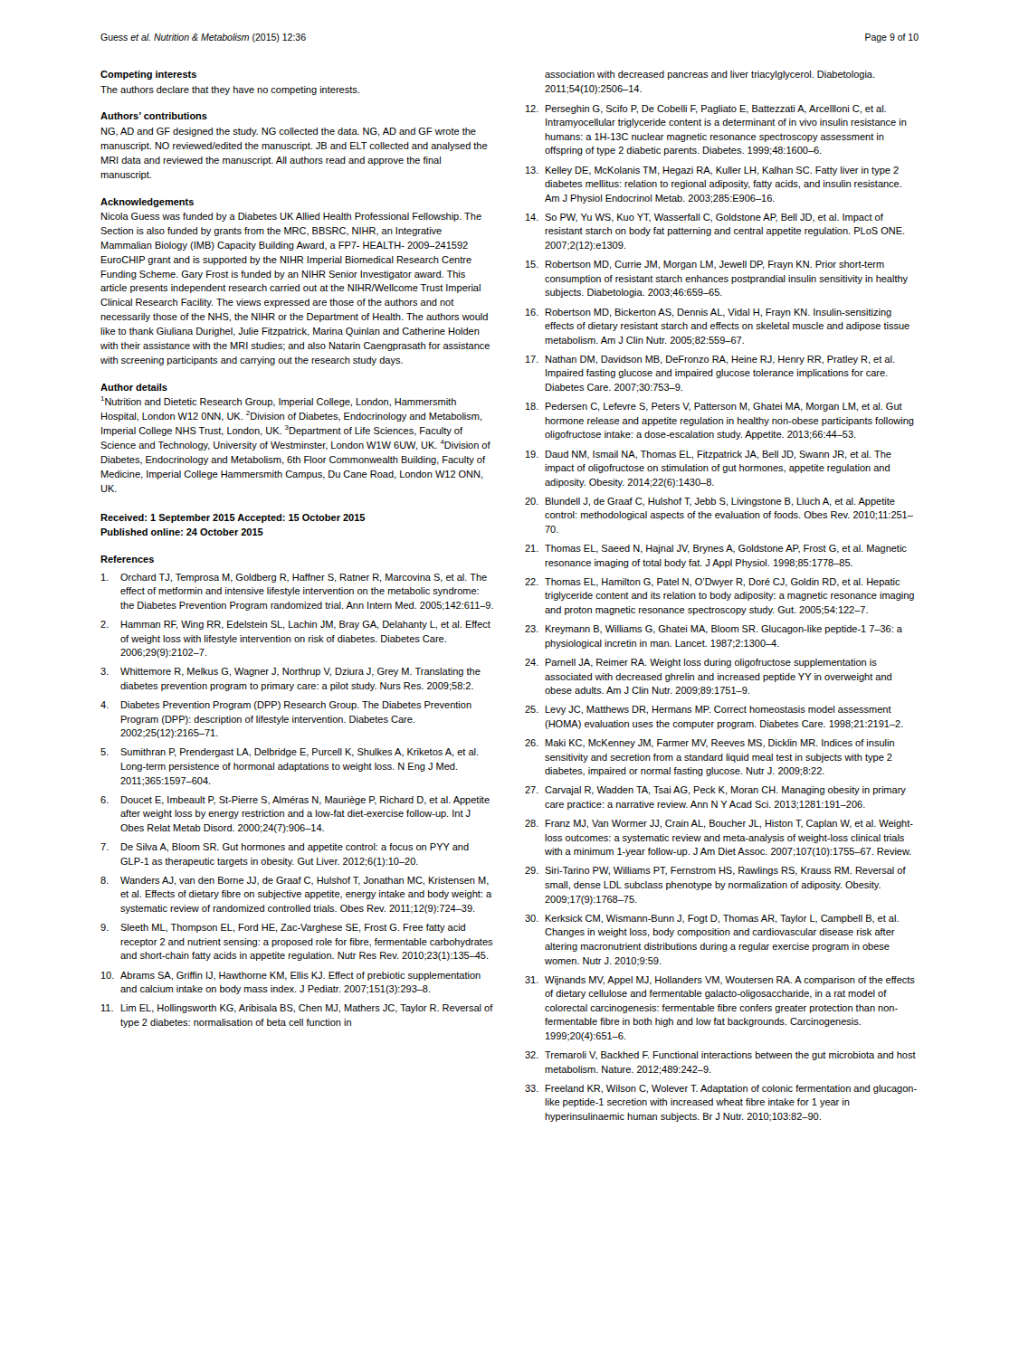Guess et al. Nutrition & Metabolism (2015) 12:36
Page 9 of 10
Competing interests
The authors declare that they have no competing interests.
Authors’ contributions
NG, AD and GF designed the study. NG collected the data. NG, AD and GF wrote the manuscript. NO reviewed/edited the manuscript. JB and ELT collected and analysed the MRI data and reviewed the manuscript. All authors read and approve the final manuscript.
Acknowledgements
Nicola Guess was funded by a Diabetes UK Allied Health Professional Fellowship. The Section is also funded by grants from the MRC, BBSRC, NIHR, an Integrative Mammalian Biology (IMB) Capacity Building Award, a FP7- HEALTH- 2009–241592 EuroCHIP grant and is supported by the NIHR Imperial Biomedical Research Centre Funding Scheme. Gary Frost is funded by an NIHR Senior Investigator award. This article presents independent research carried out at the NIHR/Wellcome Trust Imperial Clinical Research Facility. The views expressed are those of the authors and not necessarily those of the NHS, the NIHR or the Department of Health. The authors would like to thank Giuliana Durighel, Julie Fitzpatrick, Marina Quinlan and Catherine Holden with their assistance with the MRI studies; and also Natarin Caengprasath for assistance with screening participants and carrying out the research study days.
Author details
1Nutrition and Dietetic Research Group, Imperial College, London, Hammersmith Hospital, London W12 0NN, UK. 2Division of Diabetes, Endocrinology and Metabolism, Imperial College NHS Trust, London, UK. 3Department of Life Sciences, Faculty of Science and Technology, University of Westminster, London W1W 6UW, UK. 4Division of Diabetes, Endocrinology and Metabolism, 6th Floor Commonwealth Building, Faculty of Medicine, Imperial College Hammersmith Campus, Du Cane Road, London W12 ONN, UK.
Received: 1 September 2015 Accepted: 15 October 2015
Published online: 24 October 2015
References
Orchard TJ, Temprosa M, Goldberg R, Haffner S, Ratner R, Marcovina S, et al. The effect of metformin and intensive lifestyle intervention on the metabolic syndrome: the Diabetes Prevention Program randomized trial. Ann Intern Med. 2005;142:611–9.
Hamman RF, Wing RR, Edelstein SL, Lachin JM, Bray GA, Delahanty L, et al. Effect of weight loss with lifestyle intervention on risk of diabetes. Diabetes Care. 2006;29(9):2102–7.
Whittemore R, Melkus G, Wagner J, Northrup V, Dziura J, Grey M. Translating the diabetes prevention program to primary care: a pilot study. Nurs Res. 2009;58:2.
Diabetes Prevention Program (DPP) Research Group. The Diabetes Prevention Program (DPP): description of lifestyle intervention. Diabetes Care. 2002;25(12):2165–71.
Sumithran P, Prendergast LA, Delbridge E, Purcell K, Shulkes A, Kriketos A, et al. Long-term persistence of hormonal adaptations to weight loss. N Eng J Med. 2011;365:1597–604.
Doucet E, Imbeault P, St-Pierre S, Alméras N, Mauriège P, Richard D, et al. Appetite after weight loss by energy restriction and a low-fat diet-exercise follow-up. Int J Obes Relat Metab Disord. 2000;24(7):906–14.
De Silva A, Bloom SR. Gut hormones and appetite control: a focus on PYY and GLP-1 as therapeutic targets in obesity. Gut Liver. 2012;6(1):10–20.
Wanders AJ, van den Borne JJ, de Graaf C, Hulshof T, Jonathan MC, Kristensen M, et al. Effects of dietary fibre on subjective appetite, energy intake and body weight: a systematic review of randomized controlled trials. Obes Rev. 2011;12(9):724–39.
Sleeth ML, Thompson EL, Ford HE, Zac-Varghese SE, Frost G. Free fatty acid receptor 2 and nutrient sensing: a proposed role for fibre, fermentable carbohydrates and short-chain fatty acids in appetite regulation. Nutr Res Rev. 2010;23(1):135–45.
Abrams SA, Griffin IJ, Hawthorne KM, Ellis KJ. Effect of prebiotic supplementation and calcium intake on body mass index. J Pediatr. 2007;151(3):293–8.
Lim EL, Hollingsworth KG, Aribisala BS, Chen MJ, Mathers JC, Taylor R. Reversal of type 2 diabetes: normalisation of beta cell function in
association with decreased pancreas and liver triacylglycerol. Diabetologia. 2011;54(10):2506–14.
Perseghin G, Scifo P, De Cobelli F, Pagliato E, Battezzati A, Arcellloni C, et al. Intramyocellular triglyceride content is a determinant of in vivo insulin resistance in humans: a 1H-13C nuclear magnetic resonance spectroscopy assessment in offspring of type 2 diabetic parents. Diabetes. 1999;48:1600–6.
Kelley DE, McKolanis TM, Hegazi RA, Kuller LH, Kalhan SC. Fatty liver in type 2 diabetes mellitus: relation to regional adiposity, fatty acids, and insulin resistance. Am J Physiol Endocrinol Metab. 2003;285:E906–16.
So PW, Yu WS, Kuo YT, Wasserfall C, Goldstone AP, Bell JD, et al. Impact of resistant starch on body fat patterning and central appetite regulation. PLoS ONE. 2007;2(12):e1309.
Robertson MD, Currie JM, Morgan LM, Jewell DP, Frayn KN. Prior short-term consumption of resistant starch enhances postprandial insulin sensitivity in healthy subjects. Diabetologia. 2003;46:659–65.
Robertson MD, Bickerton AS, Dennis AL, Vidal H, Frayn KN. Insulin-sensitizing effects of dietary resistant starch and effects on skeletal muscle and adipose tissue metabolism. Am J Clin Nutr. 2005;82:559–67.
Nathan DM, Davidson MB, DeFronzo RA, Heine RJ, Henry RR, Pratley R, et al. Impaired fasting glucose and impaired glucose tolerance implications for care. Diabetes Care. 2007;30:753–9.
Pedersen C, Lefevre S, Peters V, Patterson M, Ghatei MA, Morgan LM, et al. Gut hormone release and appetite regulation in healthy non-obese participants following oligofructose intake: a dose-escalation study. Appetite. 2013;66:44–53.
Daud NM, Ismail NA, Thomas EL, Fitzpatrick JA, Bell JD, Swann JR, et al. The impact of oligofructose on stimulation of gut hormones, appetite regulation and adiposity. Obesity. 2014;22(6):1430–8.
Blundell J, de Graaf C, Hulshof T, Jebb S, Livingstone B, Lluch A, et al. Appetite control: methodological aspects of the evaluation of foods. Obes Rev. 2010;11:251–70.
Thomas EL, Saeed N, Hajnal JV, Brynes A, Goldstone AP, Frost G, et al. Magnetic resonance imaging of total body fat. J Appl Physiol. 1998;85:1778–85.
Thomas EL, Hamilton G, Patel N, O’Dwyer R, Doré CJ, Goldin RD, et al. Hepatic triglyceride content and its relation to body adiposity: a magnetic resonance imaging and proton magnetic resonance spectroscopy study. Gut. 2005;54:122–7.
Kreymann B, Williams G, Ghatei MA, Bloom SR. Glucagon-like peptide-1 7–36: a physiological incretin in man. Lancet. 1987;2:1300–4.
Parnell JA, Reimer RA. Weight loss during oligofructose supplementation is associated with decreased ghrelin and increased peptide YY in overweight and obese adults. Am J Clin Nutr. 2009;89:1751–9.
Levy JC, Matthews DR, Hermans MP. Correct homeostasis model assessment (HOMA) evaluation uses the computer program. Diabetes Care. 1998;21:2191–2.
Maki KC, McKenney JM, Farmer MV, Reeves MS, Dicklin MR. Indices of insulin sensitivity and secretion from a standard liquid meal test in subjects with type 2 diabetes, impaired or normal fasting glucose. Nutr J. 2009;8:22.
Carvajal R, Wadden TA, Tsai AG, Peck K, Moran CH. Managing obesity in primary care practice: a narrative review. Ann N Y Acad Sci. 2013;1281:191–206.
Franz MJ, Van Wormer JJ, Crain AL, Boucher JL, Histon T, Caplan W, et al. Weight-loss outcomes: a systematic review and meta-analysis of weight-loss clinical trials with a minimum 1-year follow-up. J Am Diet Assoc. 2007;107(10):1755–67. Review.
Siri-Tarino PW, Williams PT, Fernstrom HS, Rawlings RS, Krauss RM. Reversal of small, dense LDL subclass phenotype by normalization of adiposity. Obesity. 2009;17(9):1768–75.
Kerksick CM, Wismann-Bunn J, Fogt D, Thomas AR, Taylor L, Campbell B, et al. Changes in weight loss, body composition and cardiovascular disease risk after altering macronutrient distributions during a regular exercise program in obese women. Nutr J. 2010;9:59.
Wijnands MV, Appel MJ, Hollanders VM, Woutersen RA. A comparison of the effects of dietary cellulose and fermentable galacto-oligosaccharide, in a rat model of colorectal carcinogenesis: fermentable fibre confers greater protection than non-fermentable fibre in both high and low fat backgrounds. Carcinogenesis. 1999;20(4):651–6.
Tremaroli V, Backhed F. Functional interactions between the gut microbiota and host metabolism. Nature. 2012;489:242–9.
Freeland KR, Wilson C, Wolever T. Adaptation of colonic fermentation and glucagon-like peptide-1 secretion with increased wheat fibre intake for 1 year in hyperinsulinaemic human subjects. Br J Nutr. 2010;103:82–90.